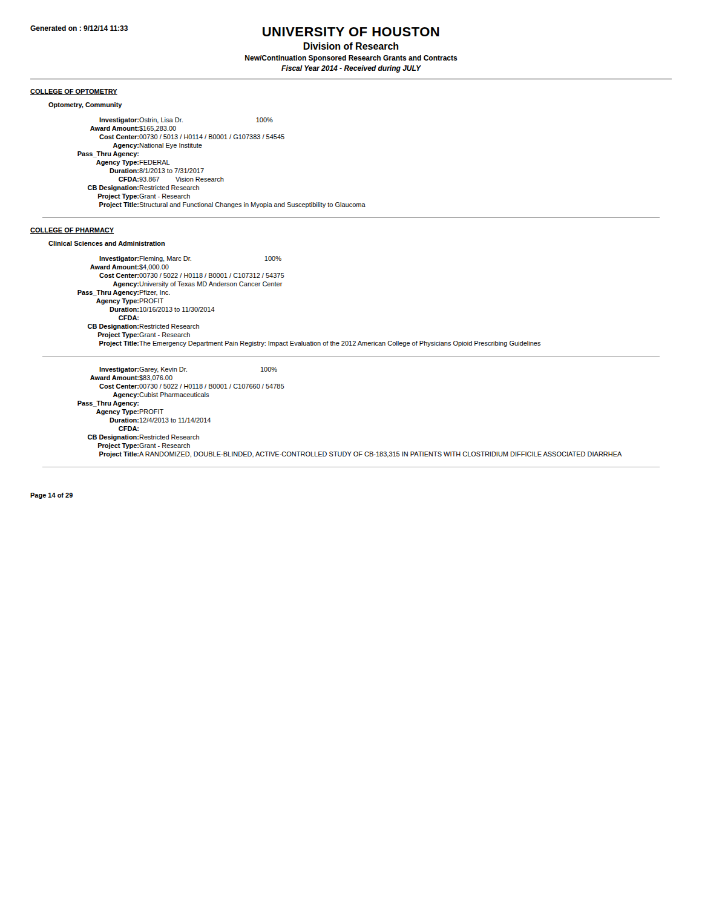Generated on : 9/12/14 11:33
UNIVERSITY OF HOUSTON
Division of Research
New/Continuation Sponsored Research Grants and Contracts
Fiscal Year 2014 - Received during JULY
COLLEGE OF OPTOMETRY
Optometry, Community
| Investigator: | Ostrin, Lisa Dr. 100% |
| Award Amount: | $165,283.00 |
| Cost Center: | 00730 / 5013 / H0114 / B0001 / G107383 / 54545 |
| Agency: | National Eye Institute |
| Pass_Thru Agency: | |
| Agency Type: | FEDERAL |
| Duration: | 8/1/2013 to 7/31/2017 |
| CFDA: | 93.867 Vision Research |
| CB Designation: | Restricted Research |
| Project Type: | Grant - Research |
| Project Title: | Structural and Functional Changes in Myopia and Susceptibility to Glaucoma |
COLLEGE OF PHARMACY
Clinical Sciences and Administration
| Investigator: | Fleming, Marc Dr. 100% |
| Award Amount: | $4,000.00 |
| Cost Center: | 00730 / 5022 / H0118 / B0001 / C107312 / 54375 |
| Agency: | University of Texas MD Anderson Cancer Center |
| Pass_Thru Agency: | Pfizer, Inc. |
| Agency Type: | PROFIT |
| Duration: | 10/16/2013 to 11/30/2014 |
| CFDA: | |
| CB Designation: | Restricted Research |
| Project Type: | Grant - Research |
| Project Title: | The Emergency Department Pain Registry: Impact Evaluation of the 2012 American College of Physicians Opioid Prescribing Guidelines |
| Investigator: | Garey, Kevin Dr. 100% |
| Award Amount: | $83,076.00 |
| Cost Center: | 00730 / 5022 / H0118 / B0001 / C107660 / 54785 |
| Agency: | Cubist Pharmaceuticals |
| Pass_Thru Agency: | |
| Agency Type: | PROFIT |
| Duration: | 12/4/2013 to 11/14/2014 |
| CFDA: | |
| CB Designation: | Restricted Research |
| Project Type: | Grant - Research |
| Project Title: | A RANDOMIZED, DOUBLE-BLINDED, ACTIVE-CONTROLLED STUDY OF CB-183,315 IN PATIENTS WITH CLOSTRIDIUM DIFFICILE ASSOCIATED DIARRHEA |
Page 14 of 29